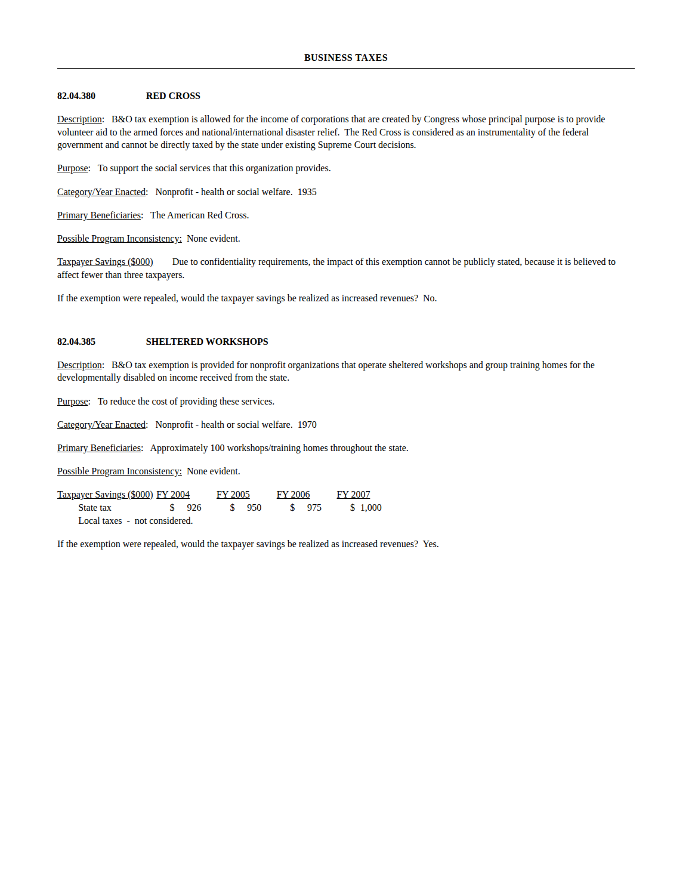BUSINESS TAXES
82.04.380 RED CROSS
Description: B&O tax exemption is allowed for the income of corporations that are created by Congress whose principal purpose is to provide volunteer aid to the armed forces and national/international disaster relief. The Red Cross is considered as an instrumentality of the federal government and cannot be directly taxed by the state under existing Supreme Court decisions.
Purpose: To support the social services that this organization provides.
Category/Year Enacted: Nonprofit - health or social welfare. 1935
Primary Beneficiaries: The American Red Cross.
Possible Program Inconsistency: None evident.
Taxpayer Savings ($000) Due to confidentiality requirements, the impact of this exemption cannot be publicly stated, because it is believed to affect fewer than three taxpayers.
If the exemption were repealed, would the taxpayer savings be realized as increased revenues? No.
82.04.385 SHELTERED WORKSHOPS
Description: B&O tax exemption is provided for nonprofit organizations that operate sheltered workshops and group training homes for the developmentally disabled on income received from the state.
Purpose: To reduce the cost of providing these services.
Category/Year Enacted: Nonprofit - health or social welfare. 1970
Primary Beneficiaries: Approximately 100 workshops/training homes throughout the state.
Possible Program Inconsistency: None evident.
| Taxpayer Savings ($000) | FY 2004 | FY 2005 | FY 2006 | FY 2007 |
| --- | --- | --- | --- | --- |
| State tax | $ | 926 | $ | 950 | $ | 975 | $ | 1,000 |
| Local taxes - not considered. |
If the exemption were repealed, would the taxpayer savings be realized as increased revenues? Yes.